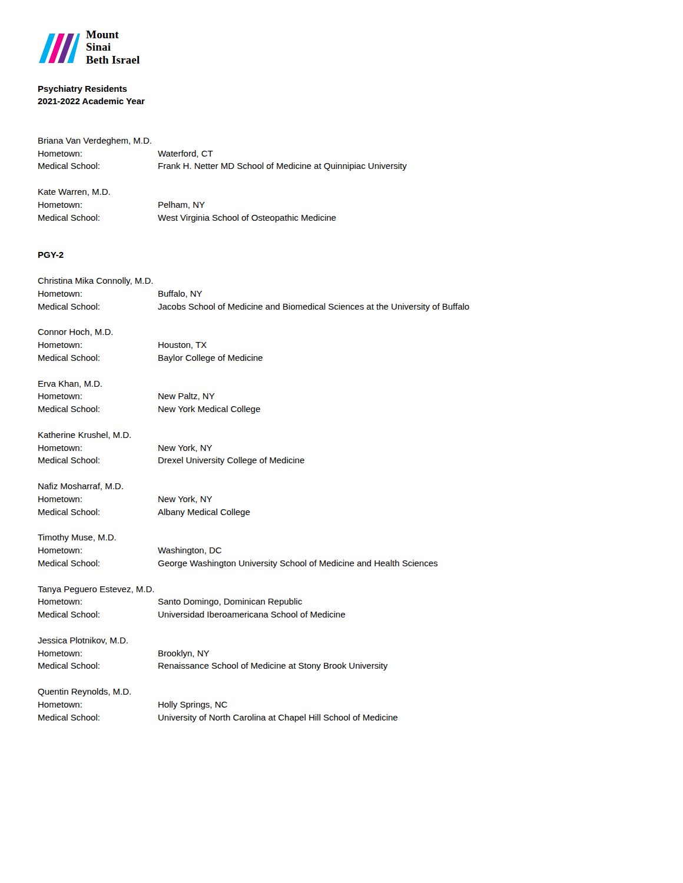Mount
Sinai
Beth Israel
Psychiatry Residents
2021-2022 Academic Year
Briana Van Verdeghem, M.D.
| Hometown: | Waterford, CT |
| Medical School: | Frank H. Netter MD School of Medicine at Quinnipiac University |
Kate Warren, M.D.
| Hometown: | Pelham, NY |
| Medical School: | West Virginia School of Osteopathic Medicine |
PGY-2
Christina Mika Connolly, M.D.
| Hometown: | Buffalo, NY |
| Medical School: | Jacobs School of Medicine and Biomedical Sciences at the University of Buffalo |
Connor Hoch, M.D.
| Hometown: | Houston, TX |
| Medical School: | Baylor College of Medicine |
Erva Khan, M.D.
| Hometown: | New Paltz, NY |
| Medical School: | New York Medical College |
Katherine Krushel, M.D.
| Hometown: | New York, NY |
| Medical School: | Drexel University College of Medicine |
Nafiz Mosharraf, M.D.
| Hometown: | New York, NY |
| Medical School: | Albany Medical College |
Timothy Muse, M.D.
| Hometown: | Washington, DC |
| Medical School: | George Washington University School of Medicine and Health Sciences |
Tanya Peguero Estevez, M.D.
| Hometown: | Santo Domingo, Dominican Republic |
| Medical School: | Universidad Iberoamericana School of Medicine |
Jessica Plotnikov, M.D.
| Hometown: | Brooklyn, NY |
| Medical School: | Renaissance School of Medicine at Stony Brook University |
Quentin Reynolds, M.D.
| Hometown: | Holly Springs, NC |
| Medical School: | University of North Carolina at Chapel Hill School of Medicine |